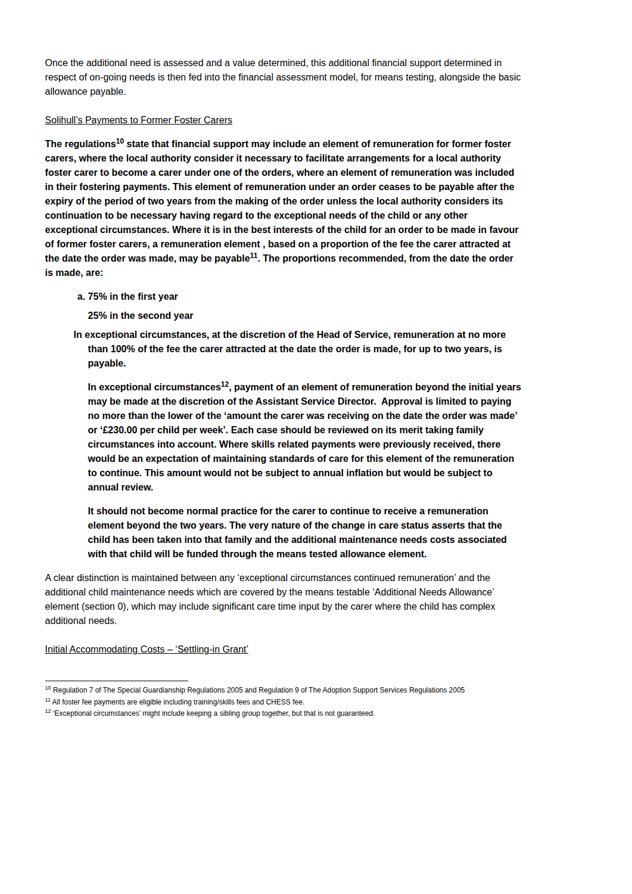Once the additional need is assessed and a value determined, this additional financial support determined in respect of on-going needs is then fed into the financial assessment model, for means testing, alongside the basic allowance payable.
Solihull’s Payments to Former Foster Carers
The regulations10 state that financial support may include an element of remuneration for former foster carers, where the local authority consider it necessary to facilitate arrangements for a local authority foster carer to become a carer under one of the orders, where an element of remuneration was included in their fostering payments. This element of remuneration under an order ceases to be payable after the expiry of the period of two years from the making of the order unless the local authority considers its continuation to be necessary having regard to the exceptional needs of the child or any other exceptional circumstances. Where it is in the best interests of the child for an order to be made in favour of former foster carers, a remuneration element , based on a proportion of the fee the carer attracted at the date the order was made, may be payable11. The proportions recommended, from the date the order is made, are:
75% in the first year
25% in the second year
In exceptional circumstances, at the discretion of the Head of Service, remuneration at no more than 100% of the fee the carer attracted at the date the order is made, for up to two years, is payable.
In exceptional circumstances12, payment of an element of remuneration beyond the initial years may be made at the discretion of the Assistant Service Director. Approval is limited to paying no more than the lower of the ‘amount the carer was receiving on the date the order was made’ or ‘£230.00 per child per week’. Each case should be reviewed on its merit taking family circumstances into account. Where skills related payments were previously received, there would be an expectation of maintaining standards of care for this element of the remuneration to continue. This amount would not be subject to annual inflation but would be subject to annual review.
It should not become normal practice for the carer to continue to receive a remuneration element beyond the two years. The very nature of the change in care status asserts that the child has been taken into that family and the additional maintenance needs costs associated with that child will be funded through the means tested allowance element.
A clear distinction is maintained between any ‘exceptional circumstances continued remuneration’ and the additional child maintenance needs which are covered by the means testable ‘Additional Needs Allowance’ element (section 0), which may include significant care time input by the carer where the child has complex additional needs.
Initial Accommodating Costs – ‘Settling-in Grant’
10 Regulation 7 of The Special Guardianship Regulations 2005 and Regulation 9 of The Adoption Support Services Regulations 2005
11 All foster fee payments are eligible including training/skills fees and CHESS fee.
12 ‘Exceptional circumstances’ might include keeping a sibling group together, but that is not guaranteed.